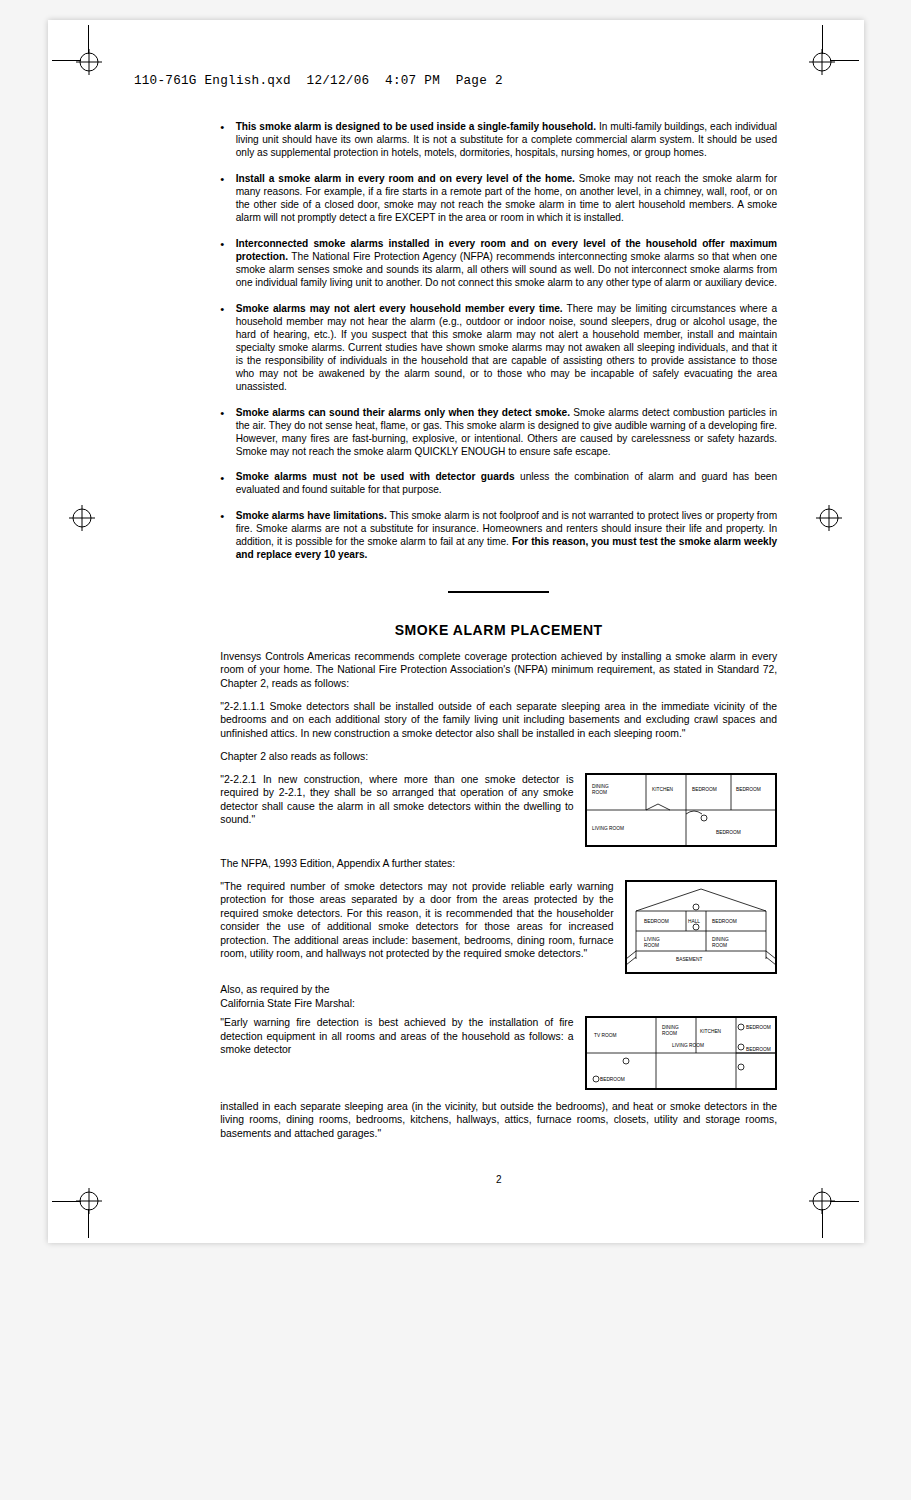110-761G English.qxd 12/12/06 4:07 PM Page 2
This smoke alarm is designed to be used inside a single-family household. In multi-family buildings, each individual living unit should have its own alarms. It is not a substitute for a complete commercial alarm system. It should be used only as supplemental protection in hotels, motels, dormitories, hospitals, nursing homes, or group homes.
Install a smoke alarm in every room and on every level of the home. Smoke may not reach the smoke alarm for many reasons. For example, if a fire starts in a remote part of the home, on another level, in a chimney, wall, roof, or on the other side of a closed door, smoke may not reach the smoke alarm in time to alert household members. A smoke alarm will not promptly detect a fire EXCEPT in the area or room in which it is installed.
Interconnected smoke alarms installed in every room and on every level of the household offer maximum protection. The National Fire Protection Agency (NFPA) recommends interconnecting smoke alarms so that when one smoke alarm senses smoke and sounds its alarm, all others will sound as well. Do not interconnect smoke alarms from one individual family living unit to another. Do not connect this smoke alarm to any other type of alarm or auxiliary device.
Smoke alarms may not alert every household member every time. There may be limiting circumstances where a household member may not hear the alarm (e.g., outdoor or indoor noise, sound sleepers, drug or alcohol usage, the hard of hearing, etc.). If you suspect that this smoke alarm may not alert a household member, install and maintain specialty smoke alarms. Current studies have shown smoke alarms may not awaken all sleeping individuals, and that it is the responsibility of individuals in the household that are capable of assisting others to provide assistance to those who may not be awakened by the alarm sound, or to those who may be incapable of safely evacuating the area unassisted.
Smoke alarms can sound their alarms only when they detect smoke. Smoke alarms detect combustion particles in the air. They do not sense heat, flame, or gas. This smoke alarm is designed to give audible warning of a developing fire. However, many fires are fast-burning, explosive, or intentional. Others are caused by carelessness or safety hazards. Smoke may not reach the smoke alarm QUICKLY ENOUGH to ensure safe escape.
Smoke alarms must not be used with detector guards unless the combination of alarm and guard has been evaluated and found suitable for that purpose.
Smoke alarms have limitations. This smoke alarm is not foolproof and is not warranted to protect lives or property from fire. Smoke alarms are not a substitute for insurance. Homeowners and renters should insure their life and property. In addition, it is possible for the smoke alarm to fail at any time. For this reason, you must test the smoke alarm weekly and replace every 10 years.
SMOKE ALARM PLACEMENT
Invensys Controls Americas recommends complete coverage protection achieved by installing a smoke alarm in every room of your home. The National Fire Protection Association's (NFPA) minimum requirement, as stated in Standard 72, Chapter 2, reads as follows:
"2-2.1.1.1 Smoke detectors shall be installed outside of each separate sleeping area in the immediate vicinity of the bedrooms and on each additional story of the family living unit including basements and excluding crawl spaces and unfinished attics. In new construction a smoke detector also shall be installed in each sleeping room."
Chapter 2 also reads as follows:
"2-2.2.1 In new construction, where more than one smoke detector is required by 2-2.1, they shall be so arranged that operation of any smoke detector shall cause the alarm in all smoke detectors within the dwelling to sound."
DINING ROOM KITCHEN BEDROOM BEDROOM LIVING ROOM BEDROOM
The NFPA, 1993 Edition, Appendix A further states:
"The required number of smoke detectors may not provide reliable early warning protection for those areas separated by a door from the areas protected by the required smoke detectors. For this reason, it is recommended that the householder consider the use of additional smoke detectors for those areas for increased protection. The additional areas include: basement, bedrooms, dining room, furnace room, utility room, and hallways not protected by the required smoke detectors."
BEDROOM HALL BEDROOM LIVING ROOM DINING ROOM BASEMENT
Also, as required by the
California State Fire Marshal:
"Early warning fire detection is best achieved by the installation of fire detection equipment in all rooms and areas of the household as follows: a smoke detector
DINING ROOM KITCHEN BEDROOM TV ROOM LIVING ROOM BEDROOM BEDROOM
installed in each separate sleeping area (in the vicinity, but outside the bedrooms), and heat or smoke detectors in the living rooms, dining rooms, bedrooms, kitchens, hallways, attics, furnace rooms, closets, utility and storage rooms, basements and attached garages."
2